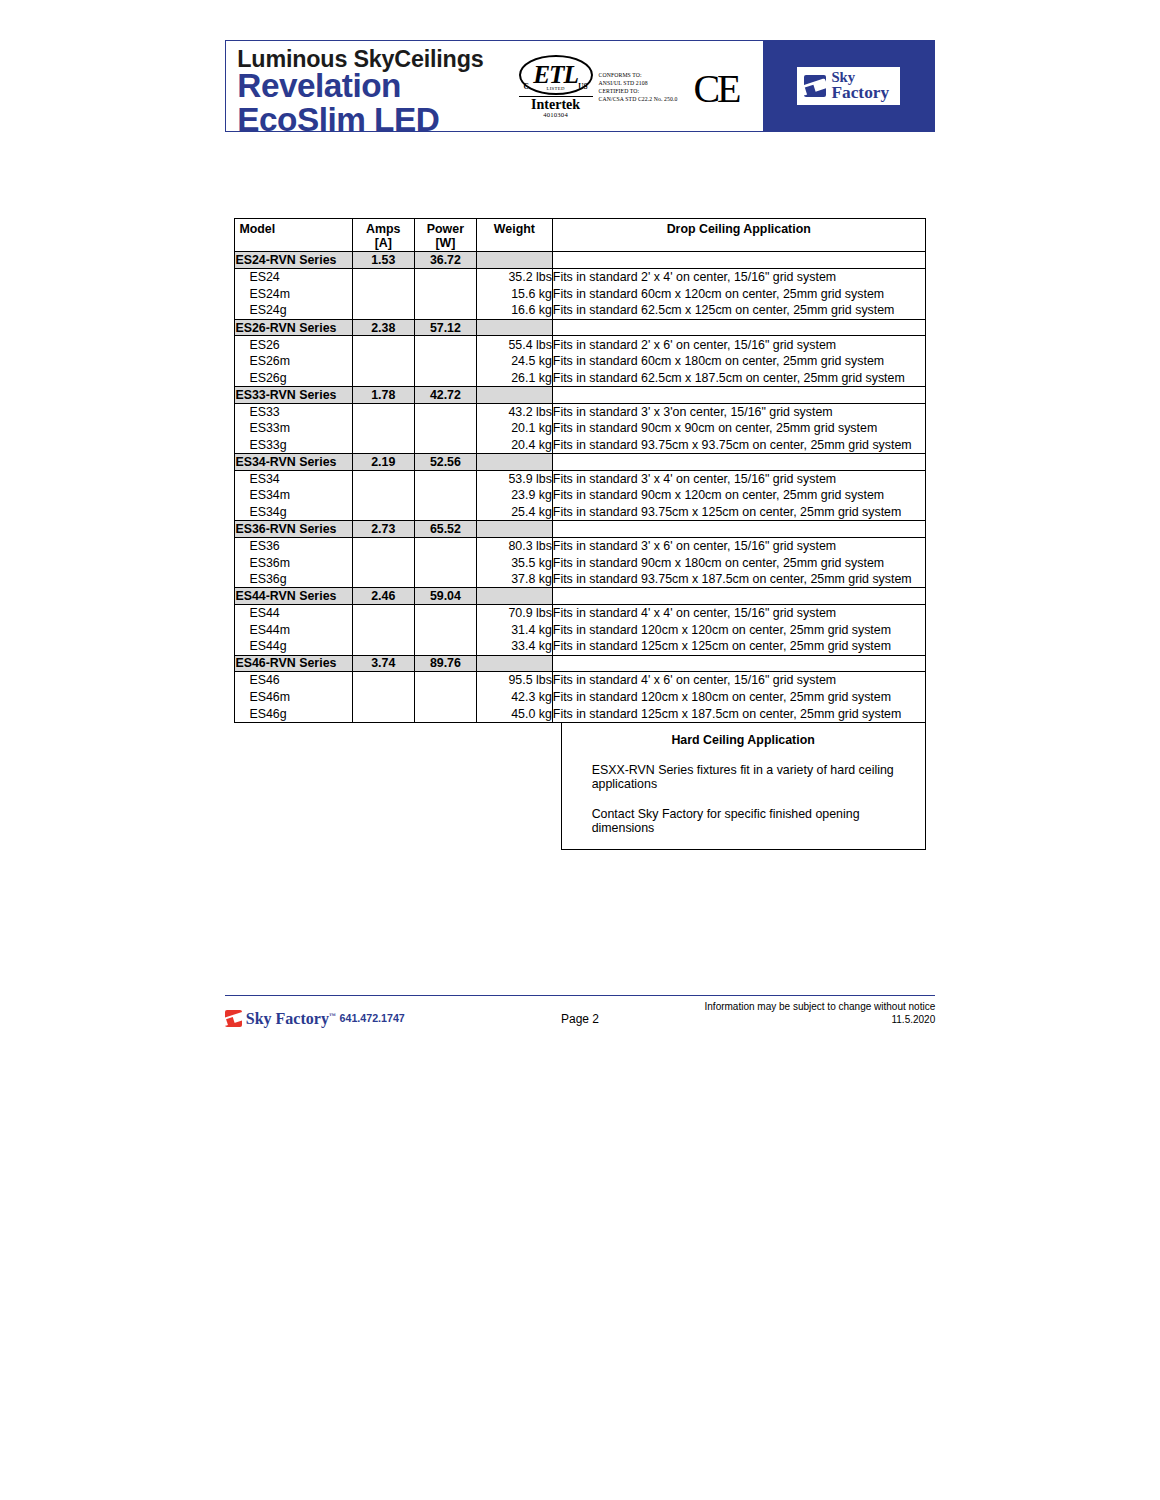Luminous SkyCeilings
Revelation EcoSlim LED
ETL C US LISTED
Intertek
4010304
CONFORMS TO:
ANSI/UL STD 2108
CERTIFIED TO:
CAN/CSA STD C22.2 No. 250.0
CE
Sky
Factory
| Model | Amps [A] | Power [W] | Weight | Drop Ceiling Application |
| --- | --- | --- | --- | --- |
| ES24-RVN Series | 1.53 | 36.72 | | |
| ES24 | | | 35.2 lbs | Fits in standard 2' x 4' on center, 15/16" grid system |
| ES24m | | | 15.6 kg | Fits in standard 60cm x 120cm on center, 25mm grid system |
| ES24g | | | 16.6 kg | Fits in standard 62.5cm x 125cm on center, 25mm grid system |
| ES26-RVN Series | 2.38 | 57.12 | | |
| ES26 | | | 55.4 lbs | Fits in standard 2' x 6' on center, 15/16" grid system |
| ES26m | | | 24.5 kg | Fits in standard 60cm x 180cm on center, 25mm grid system |
| ES26g | | | 26.1 kg | Fits in standard 62.5cm x 187.5cm on center, 25mm grid system |
| ES33-RVN Series | 1.78 | 42.72 | | |
| ES33 | | | 43.2 lbs | Fits in standard 3' x 3'on center, 15/16" grid system |
| ES33m | | | 20.1 kg | Fits in standard 90cm x 90cm on center, 25mm grid system |
| ES33g | | | 20.4 kg | Fits in standard 93.75cm x 93.75cm on center, 25mm grid system |
| ES34-RVN Series | 2.19 | 52.56 | | |
| ES34 | | | 53.9 lbs | Fits in standard 3' x 4' on center, 15/16" grid system |
| ES34m | | | 23.9 kg | Fits in standard 90cm x 120cm on center, 25mm grid system |
| ES34g | | | 25.4 kg | Fits in standard 93.75cm x 125cm on center, 25mm grid system |
| ES36-RVN Series | 2.73 | 65.52 | | |
| ES36 | | | 80.3 lbs | Fits in standard 3' x 6' on center, 15/16" grid system |
| ES36m | | | 35.5 kg | Fits in standard 90cm x 180cm on center, 25mm grid system |
| ES36g | | | 37.8 kg | Fits in standard 93.75cm x 187.5cm on center, 25mm grid system |
| ES44-RVN Series | 2.46 | 59.04 | | |
| ES44 | | | 70.9 lbs | Fits in standard 4' x 4' on center, 15/16" grid system |
| ES44m | | | 31.4 kg | Fits in standard 120cm x 120cm on center, 25mm grid system |
| ES44g | | | 33.4 kg | Fits in standard 125cm x 125cm on center, 25mm grid system |
| ES46-RVN Series | 3.74 | 89.76 | | |
| ES46 | | | 95.5 lbs | Fits in standard 4' x 6' on center, 15/16" grid system |
| ES46m | | | 42.3 kg | Fits in standard 120cm x 180cm on center, 25mm grid system |
| ES46g | | | 45.0 kg | Fits in standard 125cm x 187.5cm on center, 25mm grid system |
Hard Ceiling Application
ESXX-RVN Series fixtures fit in a variety of hard ceiling applications
Contact Sky Factory for specific finished opening dimensions
Sky Factory™
641.472.1747
Page 2
Information may be subject to change without notice
11.5.2020